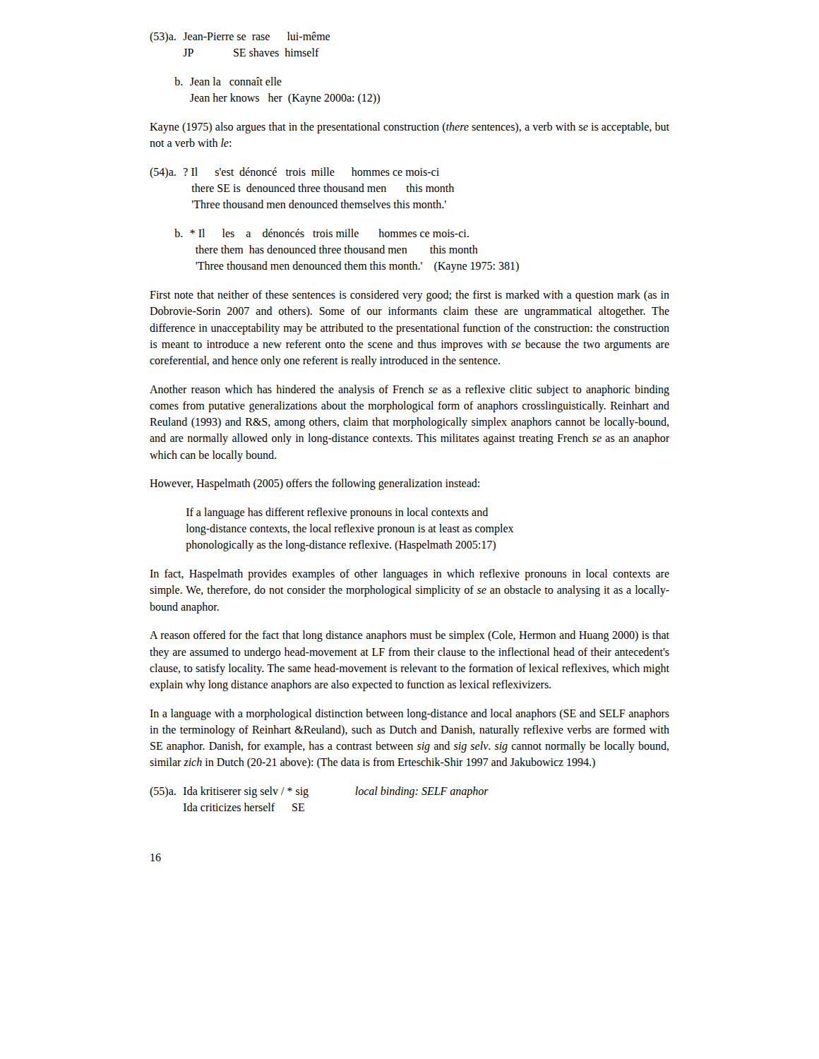| (53)a. | Jean-Pierre se rase lui-même |
| | JP SE shaves himself |
| b. | Jean la connaît elle |
| | Jean her knows her (Kayne 2000a: (12)) |
Kayne (1975) also argues that in the presentational construction (there sentences), a verb with se is acceptable, but not a verb with le:
| (54)a. | ? Il s'est dénoncé trois mille hommes ce mois-ci |
| | there SE is denounced three thousand men this month |
| | 'Three thousand men denounced themselves this month.' |
| b. | * Il les a dénoncés trois mille hommes ce mois-ci. |
| | there them has denounced three thousand men this month |
| | 'Three thousand men denounced them this month.' (Kayne 1975: 381) |
First note that neither of these sentences is considered very good; the first is marked with a question mark (as in Dobrovie-Sorin 2007 and others). Some of our informants claim these are ungrammatical altogether. The difference in unacceptability may be attributed to the presentational function of the construction: the construction is meant to introduce a new referent onto the scene and thus improves with se because the two arguments are coreferential, and hence only one referent is really introduced in the sentence.
Another reason which has hindered the analysis of French se as a reflexive clitic subject to anaphoric binding comes from putative generalizations about the morphological form of anaphors crosslinguistically. Reinhart and Reuland (1993) and R&S, among others, claim that morphologically simplex anaphors cannot be locally-bound, and are normally allowed only in long-distance contexts. This militates against treating French se as an anaphor which can be locally bound.
However, Haspelmath (2005) offers the following generalization instead:
If a language has different reflexive pronouns in local contexts and
long-distance contexts, the local reflexive pronoun is at least as complex
phonologically as the long-distance reflexive. (Haspelmath 2005:17)
In fact, Haspelmath provides examples of other languages in which reflexive pronouns in local contexts are simple. We, therefore, do not consider the morphological simplicity of se an obstacle to analysing it as a locally-bound anaphor.
A reason offered for the fact that long distance anaphors must be simplex (Cole, Hermon and Huang 2000) is that they are assumed to undergo head-movement at LF from their clause to the inflectional head of their antecedent's clause, to satisfy locality. The same head-movement is relevant to the formation of lexical reflexives, which might explain why long distance anaphors are also expected to function as lexical reflexivizers.
In a language with a morphological distinction between long-distance and local anaphors (SE and SELF anaphors in the terminology of Reinhart &Reuland), such as Dutch and Danish, naturally reflexive verbs are formed with SE anaphor. Danish, for example, has a contrast between sig and sig selv. sig cannot normally be locally bound, similar zich in Dutch (20-21 above): (The data is from Erteschik-Shir 1997 and Jakubowicz 1994.)
| (55)a. | Ida kritiserer sig selv / * sig | local binding: SELF anaphor |
| | Ida criticizes herself SE | |
16